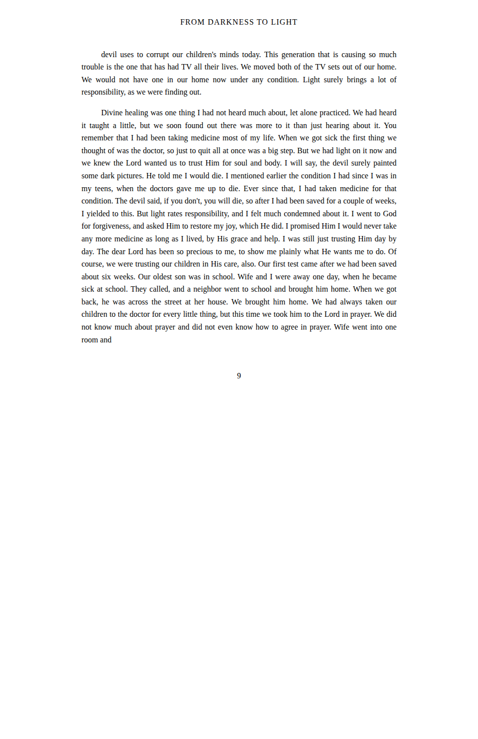From Darkness to Light
devil uses to corrupt our children's minds today. This generation that is causing so much trouble is the one that has had TV all their lives. We moved both of the TV sets out of our home. We would not have one in our home now under any condition. Light surely brings a lot of responsibility, as we were finding out.
Divine healing was one thing I had not heard much about, let alone practiced. We had heard it taught a little, but we soon found out there was more to it than just hearing about it. You remember that I had been taking medicine most of my life. When we got sick the first thing we thought of was the doctor, so just to quit all at once was a big step. But we had light on it now and we knew the Lord wanted us to trust Him for soul and body. I will say, the devil surely painted some dark pictures. He told me I would die. I mentioned earlier the condition I had since I was in my teens, when the doctors gave me up to die. Ever since that, I had taken medicine for that condition. The devil said, if you don't, you will die, so after I had been saved for a couple of weeks, I yielded to this. But light rates responsibility, and I felt much condemned about it. I went to God for forgiveness, and asked Him to restore my joy, which He did. I promised Him I would never take any more medicine as long as I lived, by His grace and help. I was still just trusting Him day by day. The dear Lord has been so precious to me, to show me plainly what He wants me to do. Of course, we were trusting our children in His care, also. Our first test came after we had been saved about six weeks. Our oldest son was in school. Wife and I were away one day, when he became sick at school. They called, and a neighbor went to school and brought him home. When we got back, he was across the street at her house. We brought him home. We had always taken our children to the doctor for every little thing, but this time we took him to the Lord in prayer. We did not know much about prayer and did not even know how to agree in prayer. Wife went into one room and
9